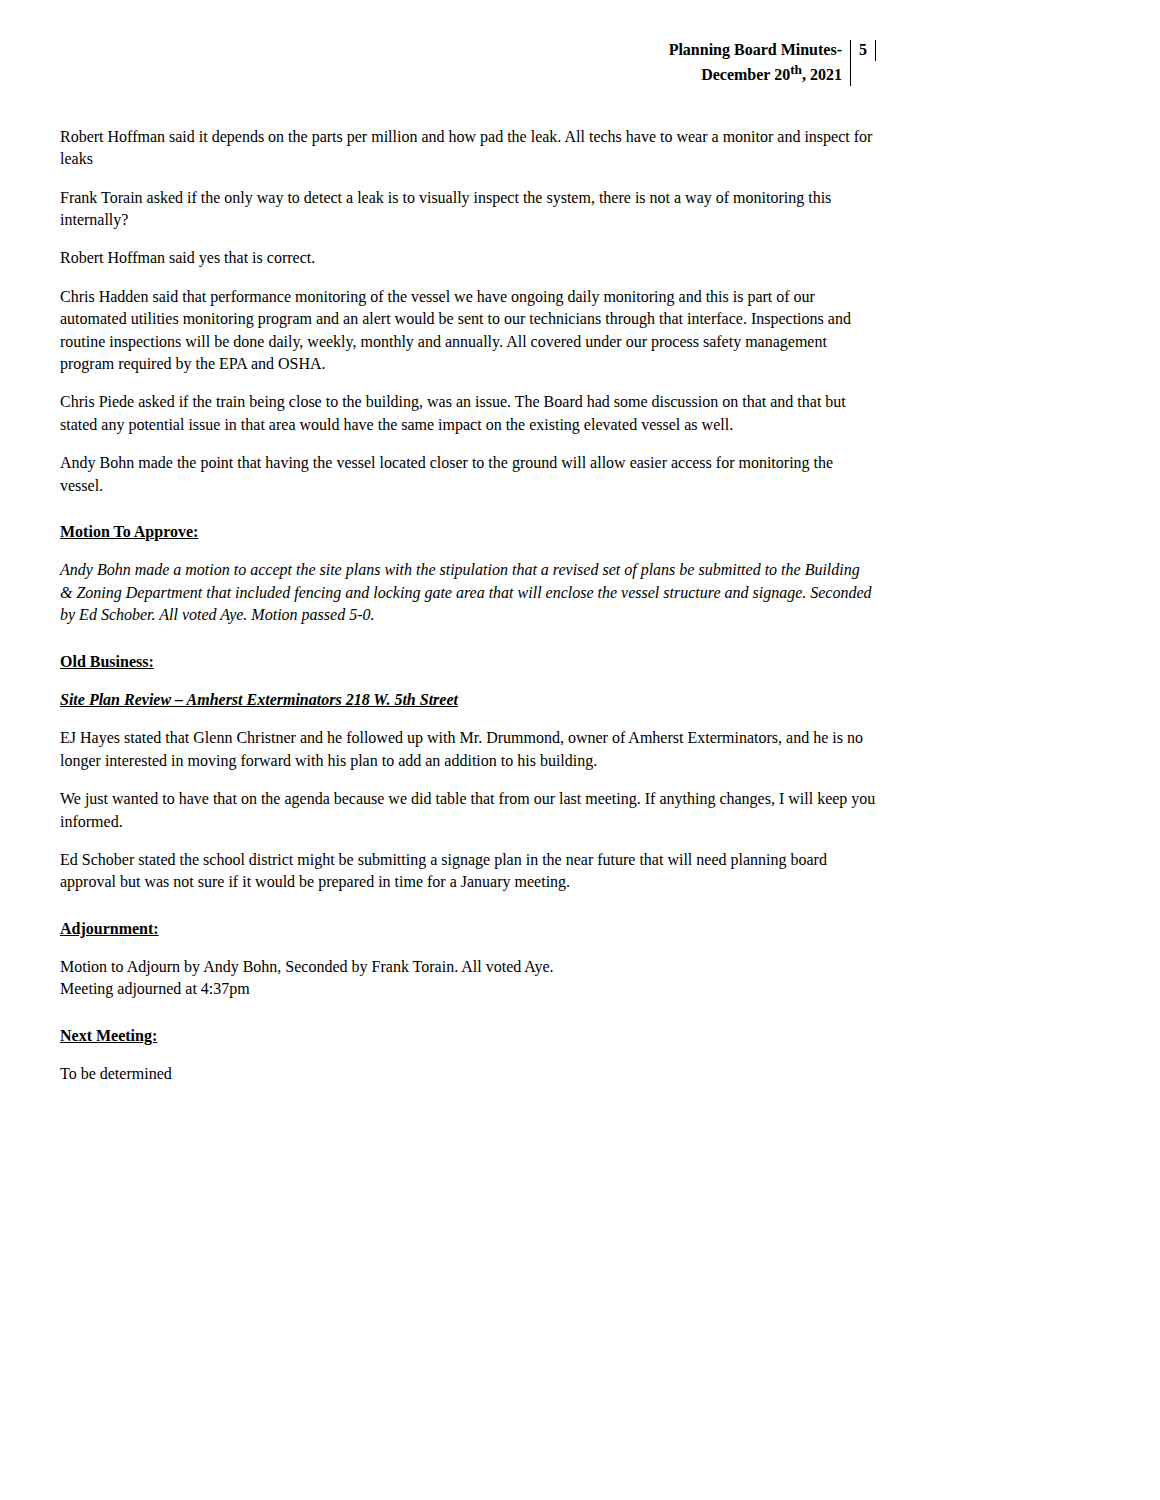Planning Board Minutes-
December 20th, 2021
5
Robert Hoffman said it depends on the parts per million and how pad the leak. All techs have to wear a monitor and inspect for leaks
Frank Torain asked if the only way to detect a leak is to visually inspect the system, there is not a way of monitoring this internally?
Robert Hoffman said yes that is correct.
Chris Hadden said that performance monitoring of the vessel we have ongoing daily monitoring and this is part of our automated utilities monitoring program and an alert would be sent to our technicians through that interface. Inspections and routine inspections will be done daily, weekly, monthly and annually. All covered under our process safety management program required by the EPA and OSHA.
Chris Piede asked if the train being close to the building, was an issue. The Board had some discussion on that and that but stated any potential issue in that area would have the same impact on the existing elevated vessel as well.
Andy Bohn made the point that having the vessel located closer to the ground will allow easier access for monitoring the vessel.
Motion To Approve:
Andy Bohn made a motion to accept the site plans with the stipulation that a revised set of plans be submitted to the Building & Zoning Department that included fencing and locking gate area that will enclose the vessel structure and signage. Seconded by Ed Schober. All voted Aye. Motion passed 5-0.
Old Business:
Site Plan Review – Amherst Exterminators 218 W. 5th Street
EJ Hayes stated that Glenn Christner and he followed up with Mr. Drummond, owner of Amherst Exterminators, and he is no longer interested in moving forward with his plan to add an addition to his building.
We just wanted to have that on the agenda because we did table that from our last meeting. If anything changes, I will keep you informed.
Ed Schober stated the school district might be submitting a signage plan in the near future that will need planning board approval but was not sure if it would be prepared in time for a January meeting.
Adjournment:
Motion to Adjourn by Andy Bohn, Seconded by Frank Torain. All voted Aye.
Meeting adjourned at 4:37pm
Next Meeting:
To be determined